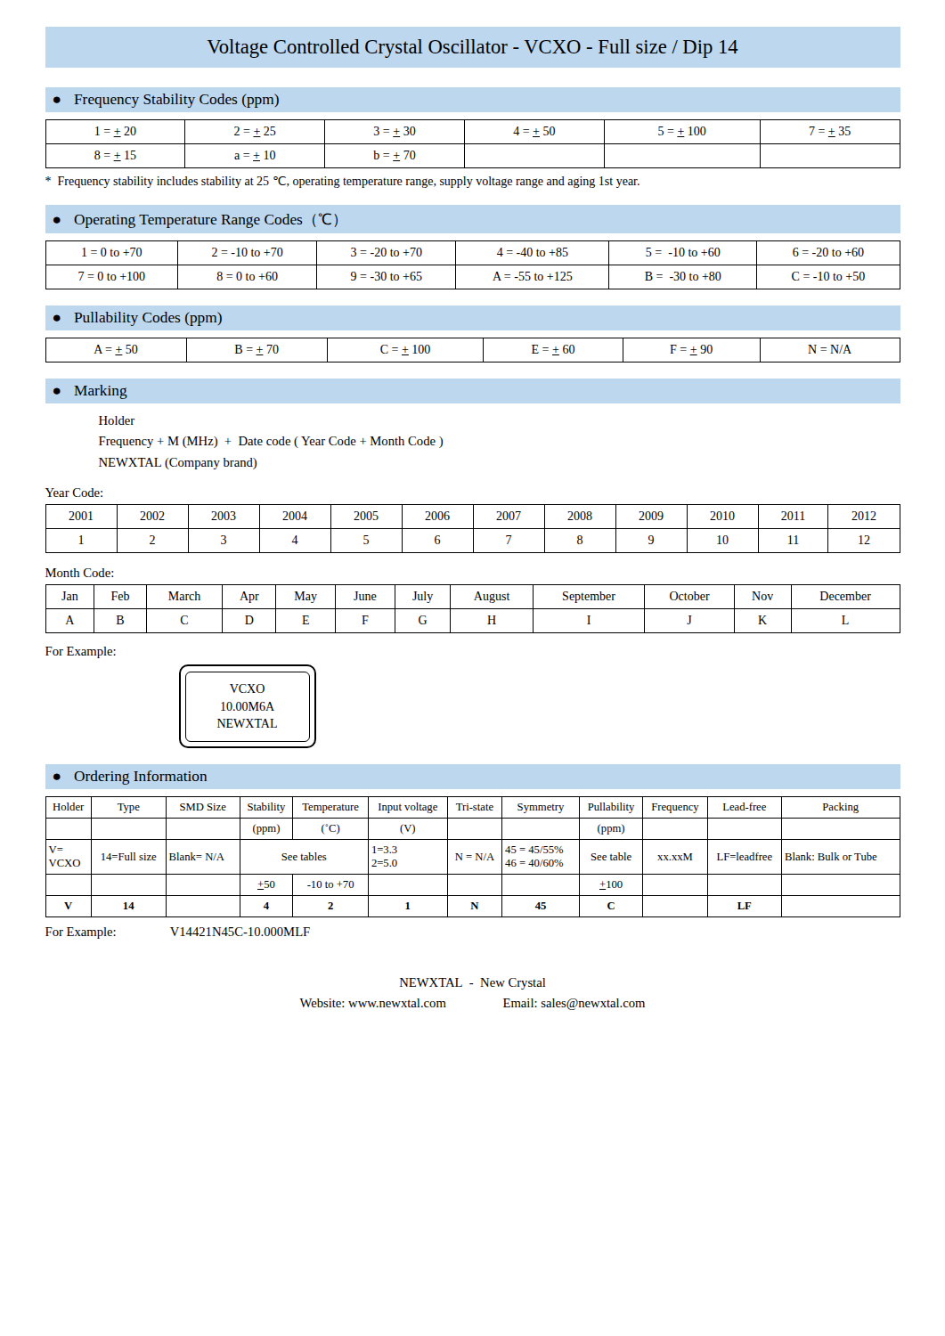Voltage Controlled Crystal Oscillator - VCXO - Full size / Dip 14
●Frequency Stability Codes (ppm)
| 1 = + 20 | 2 = + 25 | 3 = + 30 | 4 = + 50 | 5 = + 100 | 7 = + 35 |
| 8 = + 15 | a = + 10 | b = + 70 | | | |
* Frequency stability includes stability at 25 ℃, operating temperature range, supply voltage range and aging 1st year.
●Operating Temperature Range Codes（℃）
| 1 = 0 to +70 | 2 = -10 to +70 | 3 = -20 to +70 | 4 = -40 to +85 | 5 = -10 to +60 | 6 = -20 to +60 |
| 7 = 0 to +100 | 8 = 0 to +60 | 9 = -30 to +65 | A = -55 to +125 | B = -30 to +80 | C = -10 to +50 |
●Pullability Codes (ppm)
| A = + 50 | B = + 70 | C = + 100 | E = + 60 | F = + 90 | N = N/A |
●Marking
Holder
Frequency + M (MHz) + Date code ( Year Code + Month Code )
NEWXTAL (Company brand)
Year Code:
| 2001 | 2002 | 2003 | 2004 | 2005 | 2006 | 2007 | 2008 | 2009 | 2010 | 2011 | 2012 |
| 1 | 2 | 3 | 4 | 5 | 6 | 7 | 8 | 9 | 10 | 11 | 12 |
Month Code:
| Jan | Feb | March | Apr | May | June | July | August | September | October | Nov | December |
| A | B | C | D | E | F | G | H | I | J | K | L |
For Example:
VCXO
10.00M6A
NEWXTAL
●Ordering Information
| Holder | Type | SMD Size | Stability | Temperature | Input voltage | Tri-state | Symmetry | Pullability | Frequency | Lead-free | Packing |
| | | | (ppm) | (˚C) | (V) | | | (ppm) | | | |
| V= VCXO | 14=Full size | Blank= N/A | See tables | 1=3.3 2=5.0 | N = N/A | 45 = 45/55% 46 = 40/60% | See table | xx.xxM | LF=leadfree | Blank: Bulk or Tube |
| | | | + 50 | -10 to +70 | | | | + 100 | | | |
| V | 14 | | 4 | 2 | 1 | N | 45 | C | | LF | |
For Example:V14421N45C-10.000MLF
NEWXTAL - New Crystal
Website: www.newxtal.com Email: sales@newxtal.com